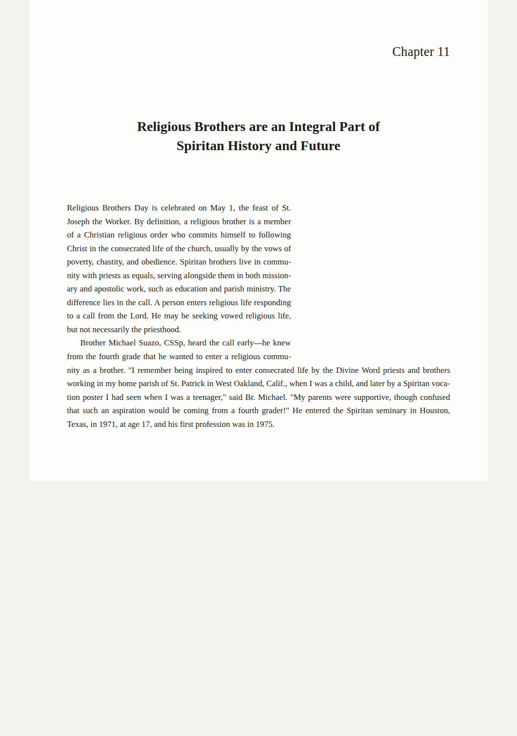Chapter 11
Religious Brothers are an Integral Part of
Spiritan History and Future
Religious Brothers Day is celebrated on May 1, the feast of St. Joseph the Worker. By definition, a religious brother is a member of a Christian religious order who commits himself to following Christ in the consecrated life of the church, usually by the vows of poverty, chastity, and obedience. Spiritan brothers live in community with priests as equals, serving alongside them in both missionary and apostolic work, such as education and parish ministry. The difference lies in the call. A person enters religious life responding to a call from the Lord. He may be seeking vowed religious life, but not necessarily the priesthood.
Brother Michael Suazo, CSSp, heard the call early—he knew from the fourth grade that he wanted to enter a religious community as a brother. "I remember being inspired to enter consecrated life by the Divine Word priests and brothers working in my home parish of St. Patrick in West Oakland, Calif., when I was a child, and later by a Spiritan vocation poster I had seen when I was a teenager," said Br. Michael. "My parents were supportive, though confused that such an aspiration would be coming from a fourth grader!" He entered the Spiritan seminary in Houston, Texas, in 1971, at age 17, and his first profession was in 1975.